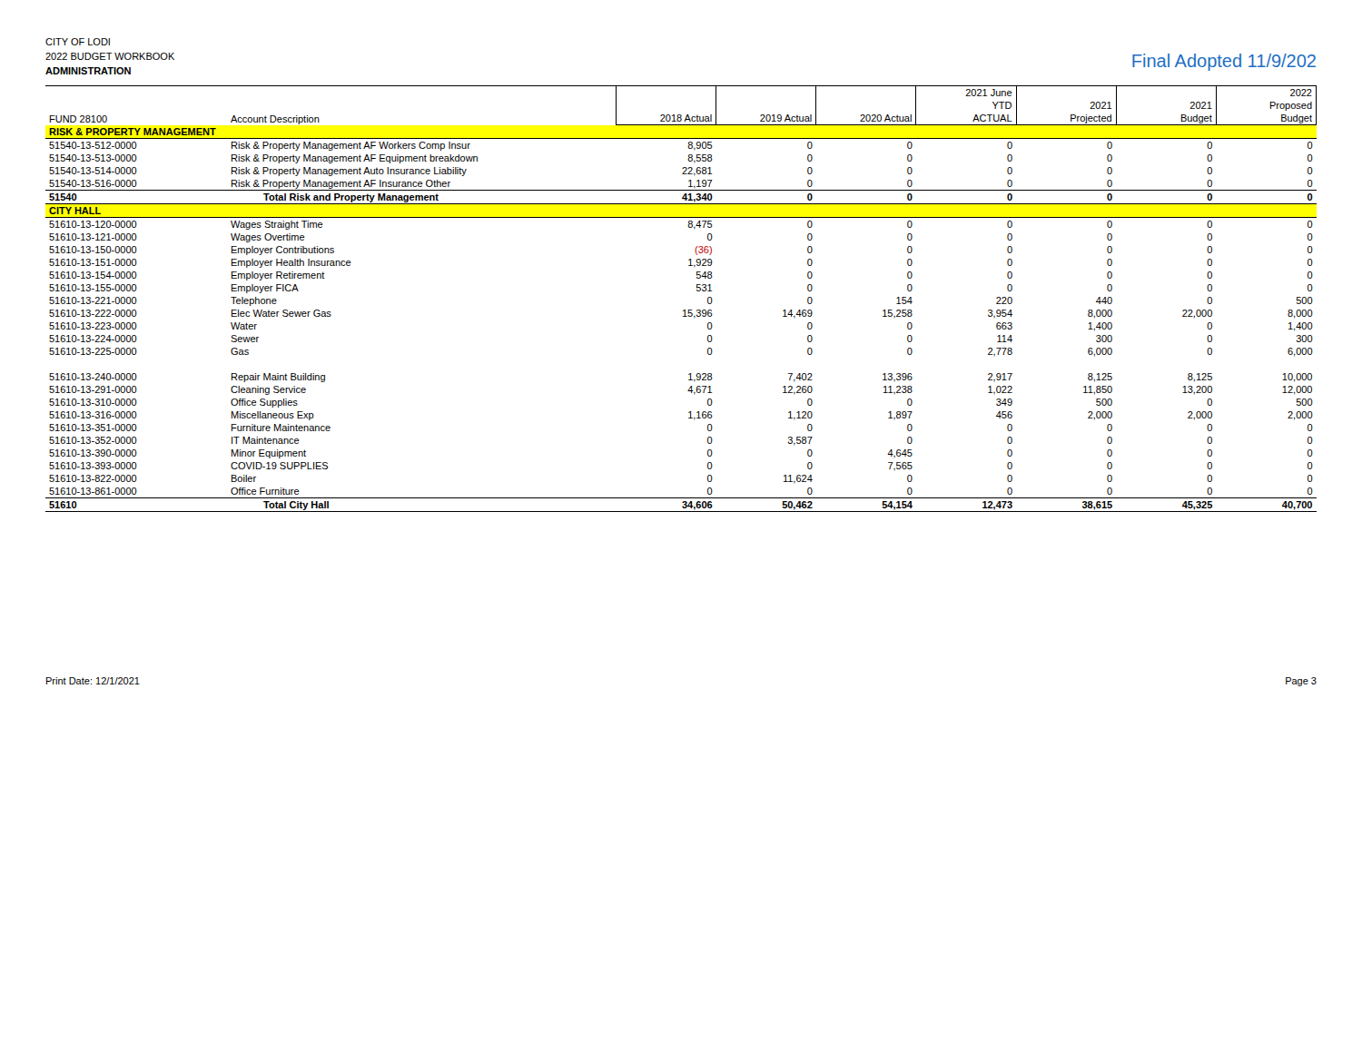CITY OF LODI
2022 BUDGET WORKBOOK
ADMINISTRATION
Final Adopted 11/9/202
| | | | | | 2021 June | | | 2022 |
| --- | --- | --- | --- | --- | --- | --- | --- | --- |
| | | | | | YTD | 2021 | 2021 | Proposed |
| FUND 28100 | Account Description | 2018 Actual | 2019 Actual | 2020 Actual | ACTUAL | Projected | Budget | Budget |
| RISK & PROPERTY MANAGEMENT |
| 51540-13-512-0000 | Risk & Property Management AF Workers Comp Insur | 8,905 | 0 | 0 | 0 | 0 | 0 | 0 |
| 51540-13-513-0000 | Risk & Property Management AF Equipment breakdown | 8,558 | 0 | 0 | 0 | 0 | 0 | 0 |
| 51540-13-514-0000 | Risk & Property Management Auto Insurance Liability | 22,681 | 0 | 0 | 0 | 0 | 0 | 0 |
| 51540-13-516-0000 | Risk & Property Management AF Insurance Other | 1,197 | 0 | 0 | 0 | 0 | 0 | 0 |
| 51540 | Total Risk and Property Management | 41,340 | 0 | 0 | 0 | 0 | 0 | 0 |
| CITY HALL |
| 51610-13-120-0000 | Wages Straight Time | 8,475 | 0 | 0 | 0 | 0 | 0 | 0 |
| 51610-13-121-0000 | Wages Overtime | 0 | 0 | 0 | 0 | 0 | 0 | 0 |
| 51610-13-150-0000 | Employer Contributions | (36) | 0 | 0 | 0 | 0 | 0 | 0 |
| 51610-13-151-0000 | Employer Health Insurance | 1,929 | 0 | 0 | 0 | 0 | 0 | 0 |
| 51610-13-154-0000 | Employer Retirement | 548 | 0 | 0 | 0 | 0 | 0 | 0 |
| 51610-13-155-0000 | Employer FICA | 531 | 0 | 0 | 0 | 0 | 0 | 0 |
| 51610-13-221-0000 | Telephone | 0 | 0 | 154 | 220 | 440 | 0 | 500 |
| 51610-13-222-0000 | Elec Water Sewer Gas | 15,396 | 14,469 | 15,258 | 3,954 | 8,000 | 22,000 | 8,000 |
| 51610-13-223-0000 | Water | 0 | 0 | 0 | 663 | 1,400 | 0 | 1,400 |
| 51610-13-224-0000 | Sewer | 0 | 0 | 0 | 114 | 300 | 0 | 300 |
| 51610-13-225-0000 | Gas | 0 | 0 | 0 | 2,778 | 6,000 | 0 | 6,000 |
| 51610-13-240-0000 | Repair Maint Building | 1,928 | 7,402 | 13,396 | 2,917 | 8,125 | 8,125 | 10,000 |
| 51610-13-291-0000 | Cleaning Service | 4,671 | 12,260 | 11,238 | 1,022 | 11,850 | 13,200 | 12,000 |
| 51610-13-310-0000 | Office Supplies | 0 | 0 | 0 | 349 | 500 | 0 | 500 |
| 51610-13-316-0000 | Miscellaneous Exp | 1,166 | 1,120 | 1,897 | 456 | 2,000 | 2,000 | 2,000 |
| 51610-13-351-0000 | Furniture Maintenance | 0 | 0 | 0 | 0 | 0 | 0 | 0 |
| 51610-13-352-0000 | IT Maintenance | 0 | 3,587 | 0 | 0 | 0 | 0 | 0 |
| 51610-13-390-0000 | Minor Equipment | 0 | 0 | 4,645 | 0 | 0 | 0 | 0 |
| 51610-13-393-0000 | COVID-19 SUPPLIES | 0 | 0 | 7,565 | 0 | 0 | 0 | 0 |
| 51610-13-822-0000 | Boiler | 0 | 11,624 | 0 | 0 | 0 | 0 | 0 |
| 51610-13-861-0000 | Office Furniture | 0 | 0 | 0 | 0 | 0 | 0 | 0 |
| 51610 | Total City Hall | 34,606 | 50,462 | 54,154 | 12,473 | 38,615 | 45,325 | 40,700 |
Print Date: 12/1/2021
Page 3